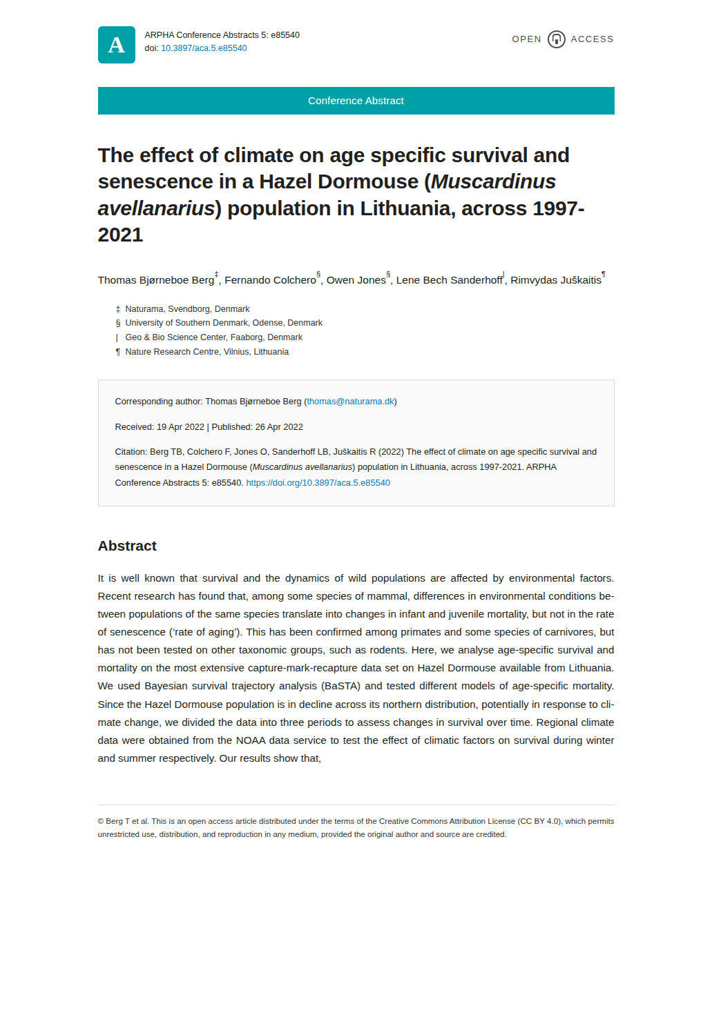ARPHA Conference Abstracts 5: e85540
doi: 10.3897/aca.5.e85540
OPEN ACCESS
Conference Abstract
The effect of climate on age specific survival and senescence in a Hazel Dormouse (Muscardinus avellanarius) population in Lithuania, across 1997-2021
Thomas Bjørneboe Berg‡, Fernando Colchero§, Owen Jones§, Lene Bech Sanderhoff|, Rimvydas Juškaitis¶
‡Naturama, Svendborg, Denmark
§University of Southern Denmark, Odense, Denmark
|Geo & Bio Science Center, Faaborg, Denmark
¶Nature Research Centre, Vilnius, Lithuania
Corresponding author: Thomas Bjørneboe Berg (thomas@naturama.dk)
Received: 19 Apr 2022 | Published: 26 Apr 2022
Citation: Berg TB, Colchero F, Jones O, Sanderhoff LB, Juškaitis R (2022) The effect of climate on age specific survival and senescence in a Hazel Dormouse (Muscardinus avellanarius) population in Lithuania, across 1997-2021. ARPHA Conference Abstracts 5: e85540. https://doi.org/10.3897/aca.5.e85540
Abstract
It is well known that survival and the dynamics of wild populations are affected by environmental factors. Recent research has found that, among some species of mammal, differences in environmental conditions between populations of the same species translate into changes in infant and juvenile mortality, but not in the rate of senescence (‘rate of aging’). This has been confirmed among primates and some species of carnivores, but has not been tested on other taxonomic groups, such as rodents. Here, we analyse age-specific survival and mortality on the most extensive capture-mark-recapture data set on Hazel Dormouse available from Lithuania. We used Bayesian survival trajectory analysis (BaSTA) and tested different models of age-specific mortality. Since the Hazel Dormouse population is in decline across its northern distribution, potentially in response to climate change, we divided the data into three periods to assess changes in survival over time. Regional climate data were obtained from the NOAA data service to test the effect of climatic factors on survival during winter and summer respectively. Our results show that,
© Berg T et al. This is an open access article distributed under the terms of the Creative Commons Attribution License (CC BY 4.0), which permits unrestricted use, distribution, and reproduction in any medium, provided the original author and source are credited.